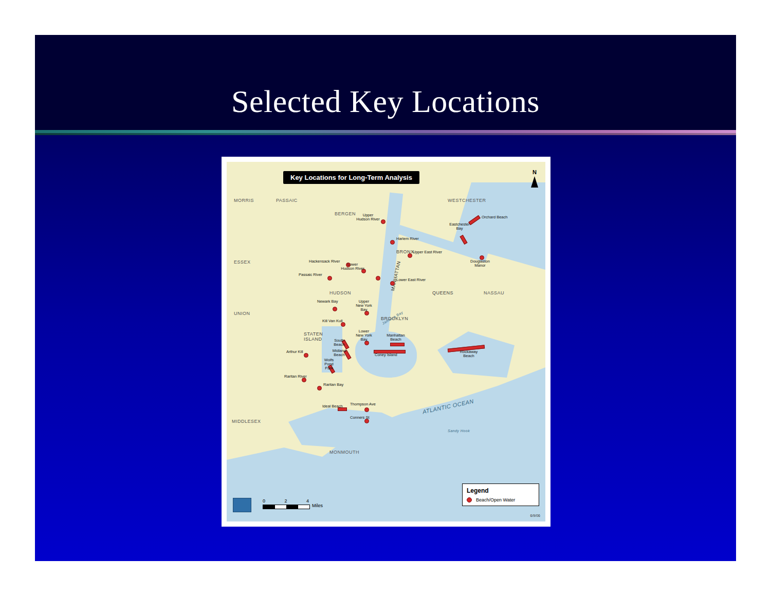Selected Key Locations
Key Locations for Long-Term Analysis
N
MORRIS
PASSAIC
BERGEN
WESTCHESTER
ESSEX
UNION
HUDSON
BRONX
QUEENS
NASSAU
BROOKLYN
STATEN
ISLAND
MIDDLESEX
MONMOUTH
MANHATTAN
ATLANTIC OCEAN
Jamaica Bay
Sandy Hook
Upper
Hudson River
Orchard Beach
Eastchester
Bay
Harlem River
Upper East River
Douglaston
Manor
Hackensack River
Lower
Hudson River
Passaic River
Lower East River
Newark Bay
Upper
New York
Bay
Kill Van Kull
Lower
New York
Bay
Manhattan
Beach
Coney Island
Rockaway
Beach
South
Beach
Midland
Beach
Arthur Kill
Wolfs
Pond
Park
Raritan River
Raritan Bay
Ideal Beach
Thompson Ave
Conners St
Legend
Beach/Open Water
024
Miles
6/9/06